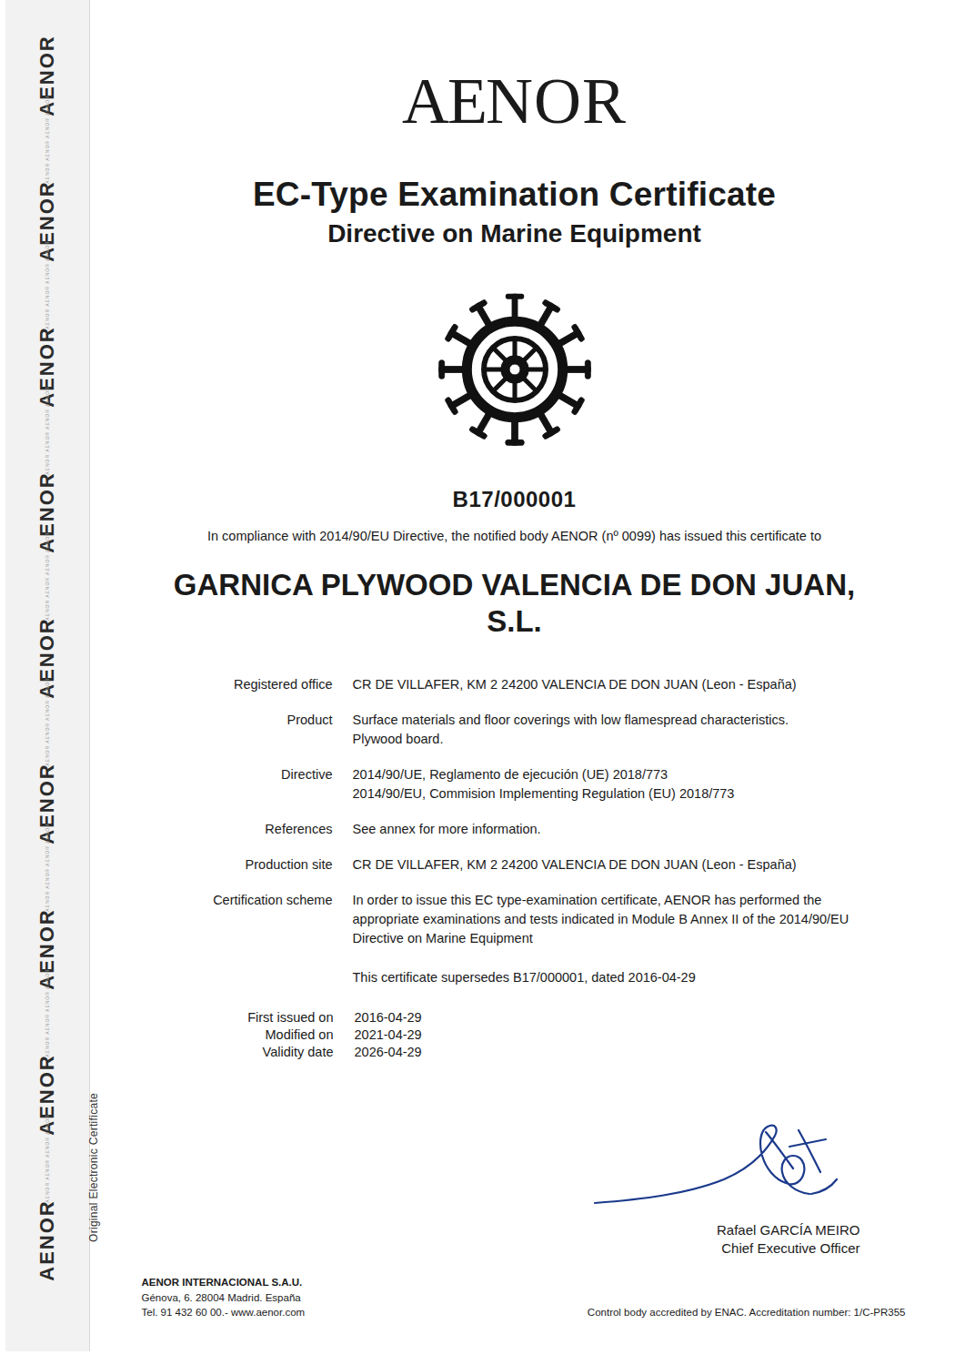AENOR
AENOR AENOR AENOR AENOR
AENOR
AENOR AENOR AENOR AENOR
AENOR
AENOR AENOR AENOR AENOR
AENOR
AENOR AENOR AENOR AENOR
AENOR
AENOR AENOR AENOR AENOR
AENOR
AENOR AENOR AENOR AENOR
AENOR
AENOR AENOR AENOR AENOR
AENOR
AENOR AENOR AENOR AENOR
AENOR
Original Electronic Certificate
AENOR
EC-Type Examination Certificate
Directive on Marine Equipment
B17/000001
In compliance with 2014/90/EU Directive, the notified body AENOR (nº 0099) has issued this certificate to
GARNICA PLYWOOD VALENCIA DE DON JUAN,
S.L.
| Registered office | CR DE VILLAFER, KM 2 24200 VALENCIA DE DON JUAN (Leon - España) |
| Product | Surface materials and floor coverings with low flamespread characteristics. Plywood board. |
| Directive | 2014/90/UE, Reglamento de ejecución (UE) 2018/773 2014/90/EU, Commision Implementing Regulation (EU) 2018/773 |
| References | See annex for more information. |
| Production site | CR DE VILLAFER, KM 2 24200 VALENCIA DE DON JUAN (Leon - España) |
| Certification scheme | In order to issue this EC type-examination certificate, AENOR has performed the appropriate examinations and tests indicated in Module B Annex II of the 2014/90/EU Directive on Marine Equipment This certificate supersedes B17/000001, dated 2016-04-29 |
| First issued on | 2016-04-29 |
| Modified on | 2021-04-29 |
| Validity date | 2026-04-29 |
Rafael GARCÍA MEIRO
Chief Executive Officer
AENOR INTERNACIONAL S.A.U.
Génova, 6. 28004 Madrid. España
Tel. 91 432 60 00.- www.aenor.com
Control body accredited by ENAC. Accreditation number: 1/C-PR355